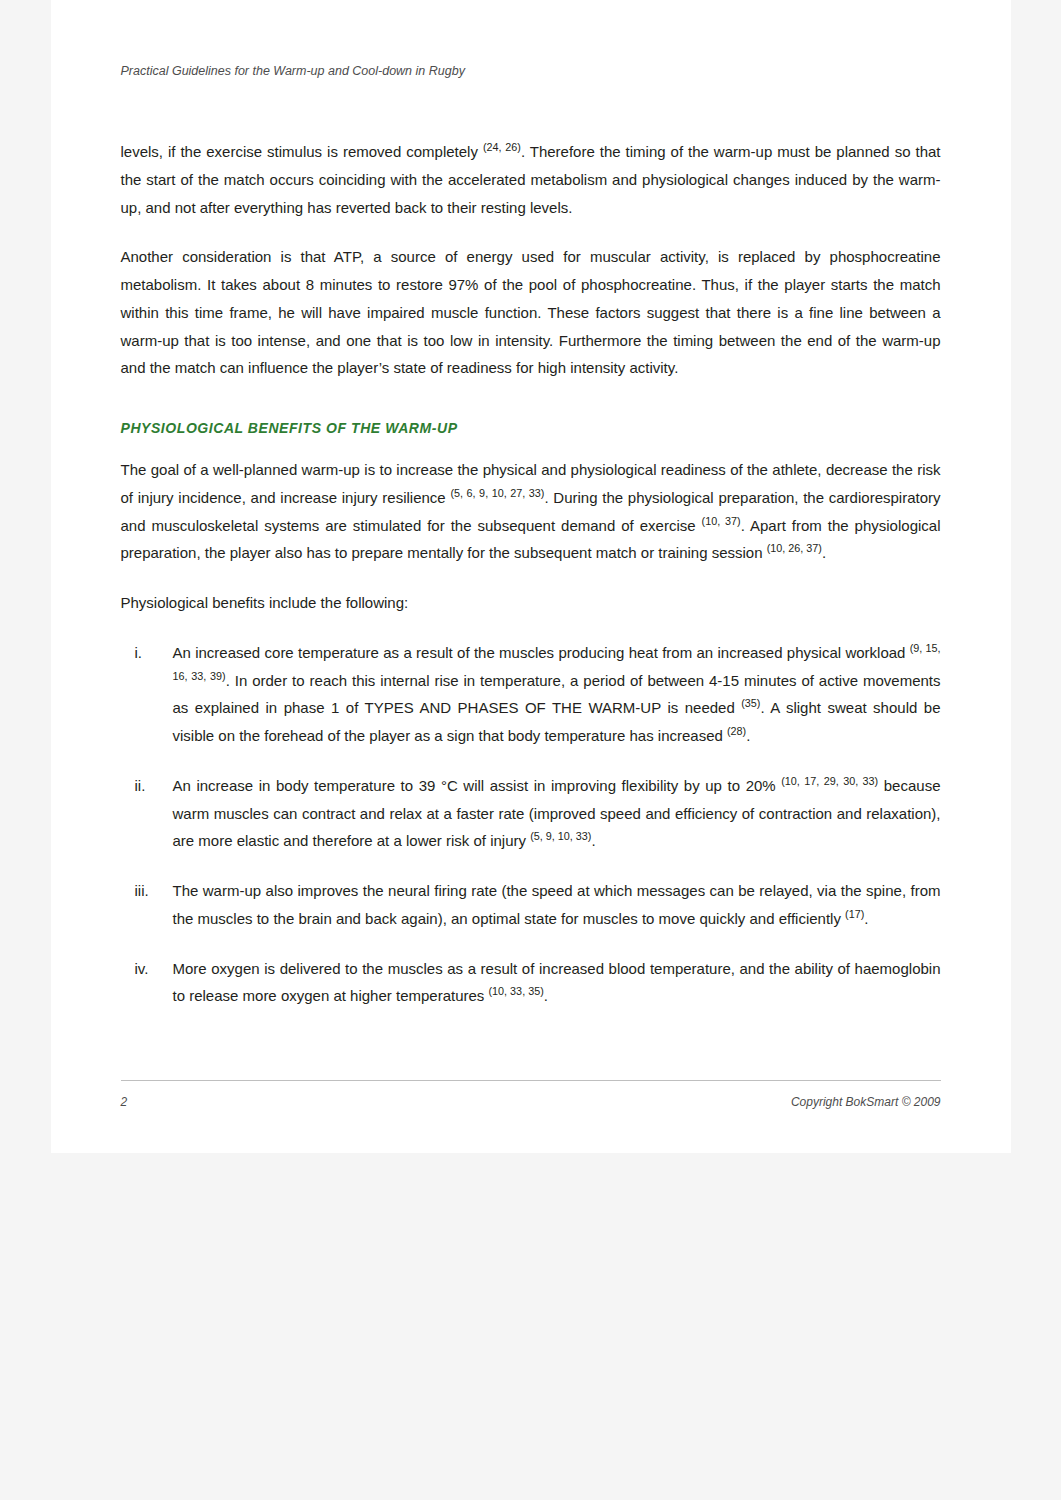Practical Guidelines for the Warm-up and Cool-down in Rugby
levels, if the exercise stimulus is removed completely (24, 26). Therefore the timing of the warm-up must be planned so that the start of the match occurs coinciding with the accelerated metabolism and physiological changes induced by the warm-up, and not after everything has reverted back to their resting levels.
Another consideration is that ATP, a source of energy used for muscular activity, is replaced by phosphocreatine metabolism. It takes about 8 minutes to restore 97% of the pool of phosphocreatine. Thus, if the player starts the match within this time frame, he will have impaired muscle function. These factors suggest that there is a fine line between a warm-up that is too intense, and one that is too low in intensity. Furthermore the timing between the end of the warm-up and the match can influence the player’s state of readiness for high intensity activity.
Physiological benefits of the warm-up
The goal of a well-planned warm-up is to increase the physical and physiological readiness of the athlete, decrease the risk of injury incidence, and increase injury resilience (5, 6, 9, 10, 27, 33). During the physiological preparation, the cardiorespiratory and musculoskeletal systems are stimulated for the subsequent demand of exercise (10, 37). Apart from the physiological preparation, the player also has to prepare mentally for the subsequent match or training session (10, 26, 37).
Physiological benefits include the following:
An increased core temperature as a result of the muscles producing heat from an increased physical workload (9, 15, 16, 33, 39). In order to reach this internal rise in temperature, a period of between 4-15 minutes of active movements as explained in phase 1 of TYPES AND PHASES OF THE WARM-UP is needed (35). A slight sweat should be visible on the forehead of the player as a sign that body temperature has increased (28).
An increase in body temperature to 39 °C will assist in improving flexibility by up to 20% (10, 17, 29, 30, 33) because warm muscles can contract and relax at a faster rate (improved speed and efficiency of contraction and relaxation), are more elastic and therefore at a lower risk of injury (5, 9, 10, 33).
The warm-up also improves the neural firing rate (the speed at which messages can be relayed, via the spine, from the muscles to the brain and back again), an optimal state for muscles to move quickly and efficiently (17).
More oxygen is delivered to the muscles as a result of increased blood temperature, and the ability of haemoglobin to release more oxygen at higher temperatures (10, 33, 35).
2 Copyright BokSmart © 2009